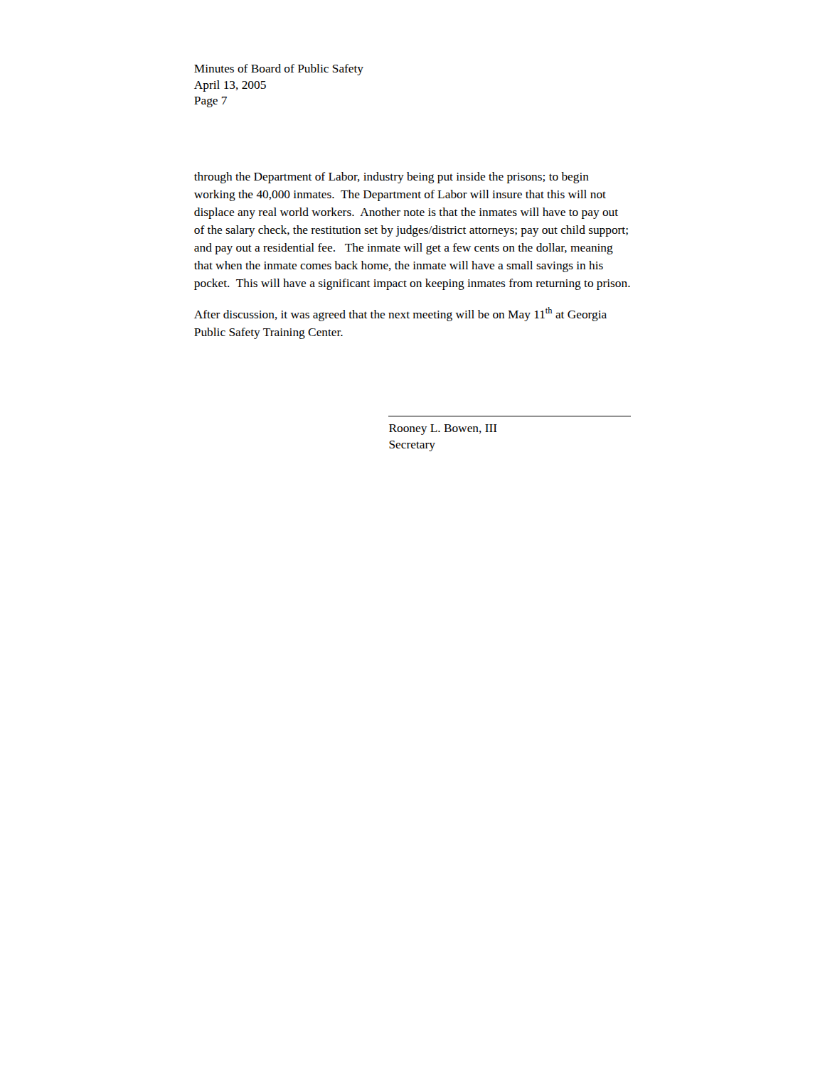Minutes of Board of Public Safety
April 13, 2005
Page 7
through the Department of Labor, industry being put inside the prisons; to begin working the 40,000 inmates. The Department of Labor will insure that this will not displace any real world workers. Another note is that the inmates will have to pay out of the salary check, the restitution set by judges/district attorneys; pay out child support; and pay out a residential fee. The inmate will get a few cents on the dollar, meaning that when the inmate comes back home, the inmate will have a small savings in his pocket. This will have a significant impact on keeping inmates from returning to prison.
After discussion, it was agreed that the next meeting will be on May 11th at Georgia Public Safety Training Center.
Rooney L. Bowen, III
Secretary